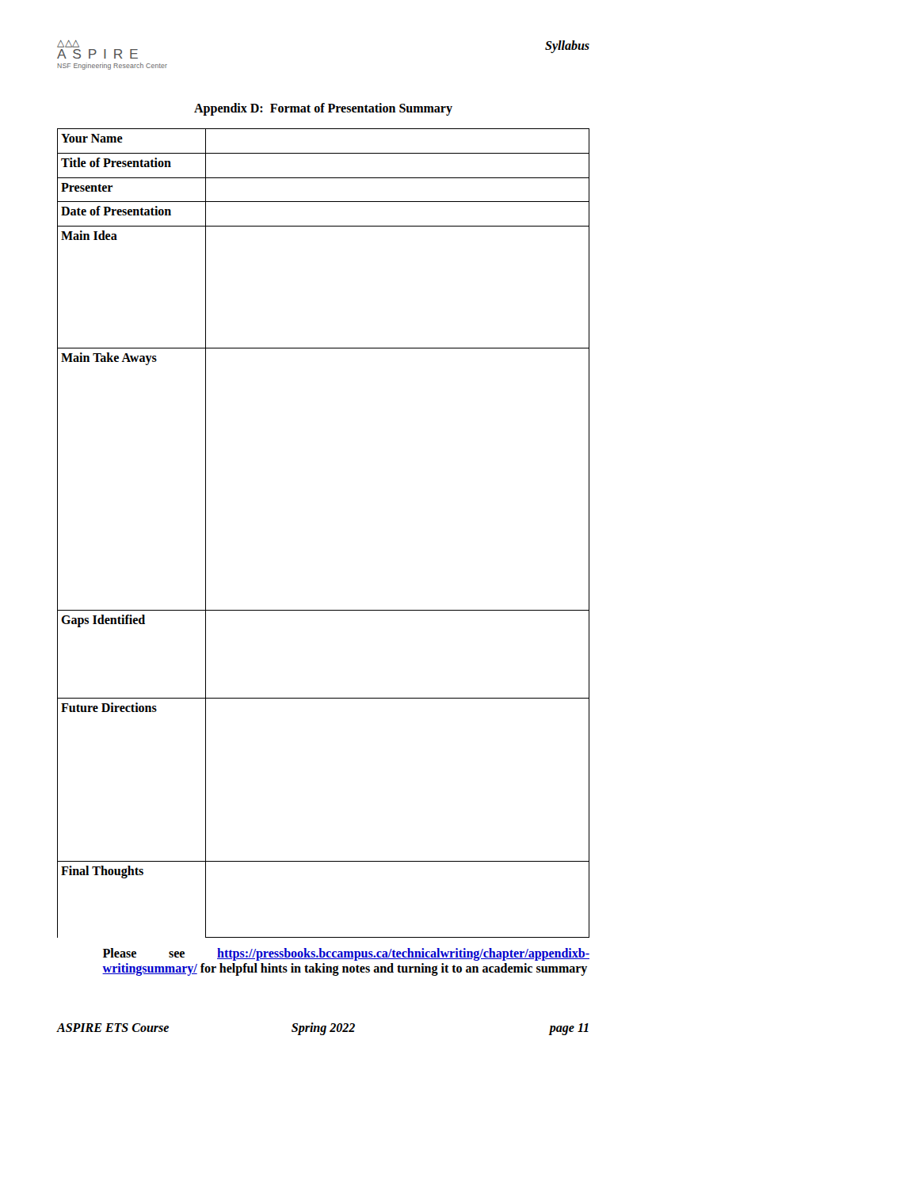△△△ ASPIRE NSF Engineering Research Center
Syllabus
Appendix D: Format of Presentation Summary
| Your Name | |
| Title of Presentation | |
| Presenter | |
| Date of Presentation | |
| Main Idea | |
| Main Take Aways | |
| Gaps Identified | |
| Future Directions | |
| Final Thoughts | |
Please see https://pressbooks.bccampus.ca/technicalwriting/chapter/appendixb-writingsummary/ for helpful hints in taking notes and turning it to an academic summary
ASPIRE ETS Course
Spring 2022
page 11